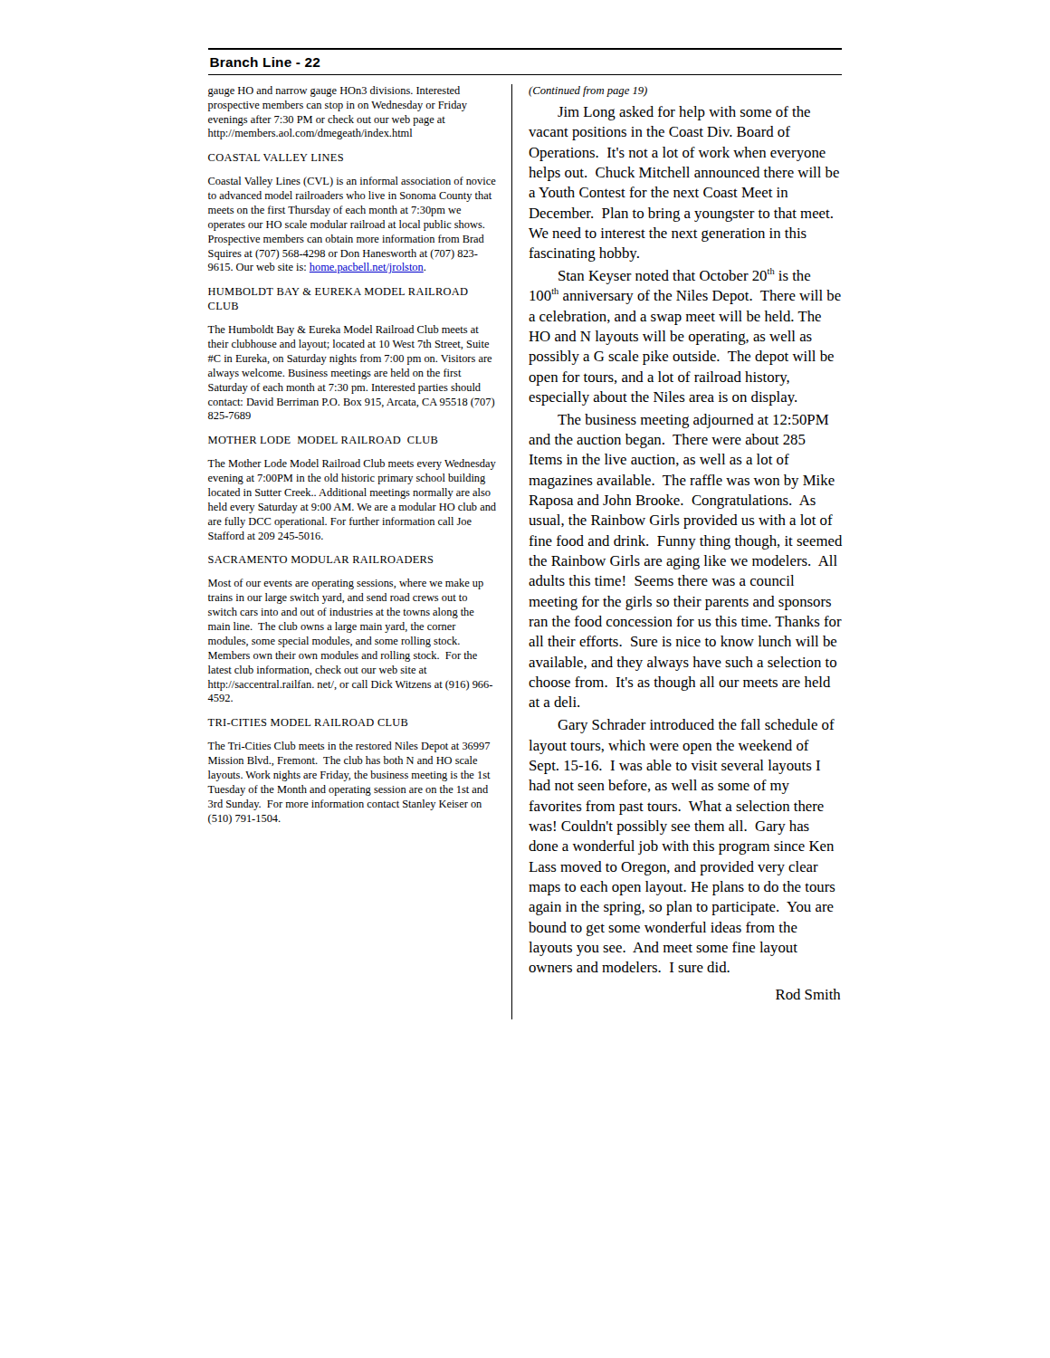Branch Line - 22
gauge HO and narrow gauge HOn3 divisions. Interested prospective members can stop in on Wednesday or Friday evenings after 7:30 PM or check out our web page at http://members.aol.com/dmegeath/index.html
COASTAL VALLEY LINES
Coastal Valley Lines (CVL) is an informal association of novice to advanced model railroaders who live in Sonoma County that meets on the first Thursday of each month at 7:30pm we operates our HO scale modular railroad at local public shows. Prospective members can obtain more information from Brad Squires at (707) 568-4298 or Don Hanesworth at (707) 823-9615. Our web site is: home.pacbell.net/jrolston.
HUMBOLDT BAY & EUREKA MODEL RAILROAD CLUB
The Humboldt Bay & Eureka Model Railroad Club meets at their clubhouse and layout; located at 10 West 7th Street, Suite #C in Eureka, on Saturday nights from 7:00 pm on. Visitors are always welcome. Business meetings are held on the first Saturday of each month at 7:30 pm. Interested parties should contact: David Berriman P.O. Box 915, Arcata, CA 95518 (707) 825-7689
MOTHER LODE MODEL RAILROAD CLUB
The Mother Lode Model Railroad Club meets every Wednesday evening at 7:00PM in the old historic primary school building located in Sutter Creek.. Additional meetings normally are also held every Saturday at 9:00 AM. We are a modular HO club and are fully DCC operational. For further information call Joe Stafford at 209 245-5016.
SACRAMENTO MODULAR RAILROADERS
Most of our events are operating sessions, where we make up trains in our large switch yard, and send road crews out to switch cars into and out of industries at the towns along the main line. The club owns a large main yard, the corner modules, some special modules, and some rolling stock. Members own their own modules and rolling stock. For the latest club information, check out our web site at http://saccentral.railfan. net/, or call Dick Witzens at (916) 966-4592.
TRI-CITIES MODEL RAILROAD CLUB
The Tri-Cities Club meets in the restored Niles Depot at 36997 Mission Blvd., Fremont. The club has both N and HO scale layouts. Work nights are Friday, the business meeting is the 1st Tuesday of the Month and operating session are on the 1st and 3rd Sunday. For more information contact Stanley Keiser on (510) 791-1504.
(Continued from page 19)
Jim Long asked for help with some of the vacant positions in the Coast Div. Board of Operations. It's not a lot of work when everyone helps out. Chuck Mitchell announced there will be a Youth Contest for the next Coast Meet in December. Plan to bring a youngster to that meet. We need to interest the next generation in this fascinating hobby.
Stan Keyser noted that October 20th is the 100th anniversary of the Niles Depot. There will be a celebration, and a swap meet will be held. The HO and N layouts will be operating, as well as possibly a G scale pike outside. The depot will be open for tours, and a lot of railroad history, especially about the Niles area is on display.
The business meeting adjourned at 12:50PM and the auction began. There were about 285 Items in the live auction, as well as a lot of magazines available. The raffle was won by Mike Raposa and John Brooke. Congratulations. As usual, the Rainbow Girls provided us with a lot of fine food and drink. Funny thing though, it seemed the Rainbow Girls are aging like we modelers. All adults this time! Seems there was a council meeting for the girls so their parents and sponsors ran the food concession for us this time. Thanks for all their efforts. Sure is nice to know lunch will be available, and they always have such a selection to choose from. It's as though all our meets are held at a deli.
Gary Schrader introduced the fall schedule of layout tours, which were open the weekend of Sept. 15-16. I was able to visit several layouts I had not seen before, as well as some of my favorites from past tours. What a selection there was! Couldn't possibly see them all. Gary has done a wonderful job with this program since Ken Lass moved to Oregon, and provided very clear maps to each open layout. He plans to do the tours again in the spring, so plan to participate. You are bound to get some wonderful ideas from the layouts you see. And meet some fine layout owners and modelers. I sure did.
Rod Smith